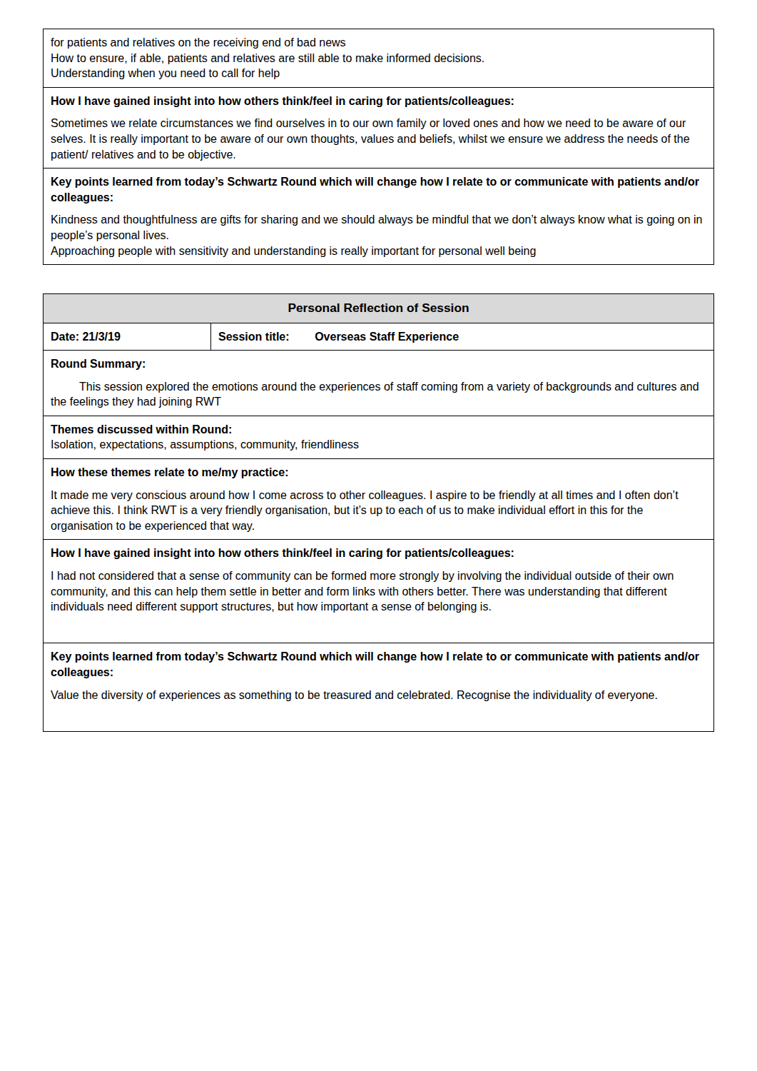| for patients and relatives on the receiving end of bad news How to ensure, if able, patients and relatives are still able to make informed decisions. Understanding when you need to call for help |
| How I have gained insight into how others think/feel in caring for patients/colleagues: Sometimes we relate circumstances we find ourselves in to our own family or loved ones and how we need to be aware of our selves. It is really important to be aware of our own thoughts, values and beliefs, whilst we ensure we address the needs of the patient/ relatives and to be objective. |
| Key points learned from today’s Schwartz Round which will change how I relate to or communicate with patients and/or colleagues: Kindness and thoughtfulness are gifts for sharing and we should always be mindful that we don’t always know what is going on in people’s personal lives. Approaching people with sensitivity and understanding is really important for personal well being |
| Personal Reflection of Session |
| Date: 21/3/19 | Session title: Overseas Staff Experience |
| Round Summary: This session explored the emotions around the experiences of staff coming from a variety of backgrounds and cultures and the feelings they had joining RWT |
| Themes discussed within Round: Isolation, expectations, assumptions, community, friendliness |
| How these themes relate to me/my practice: It made me very conscious around how I come across to other colleagues. I aspire to be friendly at all times and I often don’t achieve this. I think RWT is a very friendly organisation, but it’s up to each of us to make individual effort in this for the organisation to be experienced that way. |
| How I have gained insight into how others think/feel in caring for patients/colleagues: I had not considered that a sense of community can be formed more strongly by involving the individual outside of their own community, and this can help them settle in better and form links with others better. There was understanding that different individuals need different support structures, but how important a sense of belonging is. |
| Key points learned from today’s Schwartz Round which will change how I relate to or communicate with patients and/or colleagues: Value the diversity of experiences as something to be treasured and celebrated. Recognise the individuality of everyone. |